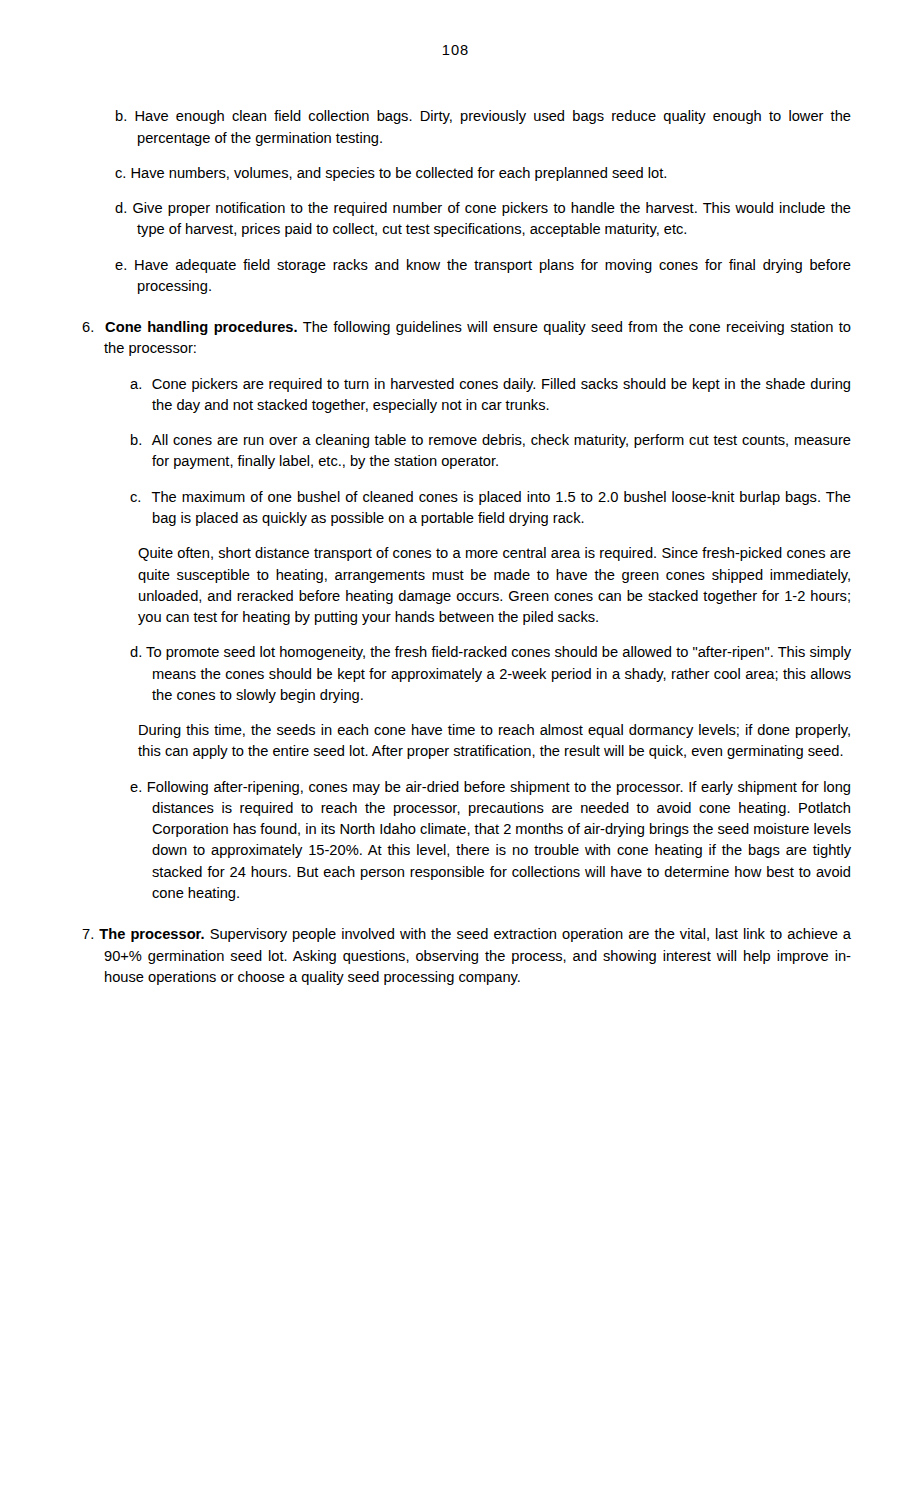108
b. Have enough clean field collection bags. Dirty, previously used bags reduce quality enough to lower the percentage of the germination testing.
c. Have numbers, volumes, and species to be collected for each preplanned seed lot.
d. Give proper notification to the required number of cone pickers to handle the harvest. This would include the type of harvest, prices paid to collect, cut test specifications, acceptable maturity, etc.
e. Have adequate field storage racks and know the transport plans for moving cones for final drying before processing.
6. Cone handling procedures. The following guidelines will ensure quality seed from the cone receiving station to the processor:
a. Cone pickers are required to turn in harvested cones daily. Filled sacks should be kept in the shade during the day and not stacked together, especially not in car trunks.
b. All cones are run over a cleaning table to remove debris, check maturity, perform cut test counts, measure for payment, finally label, etc., by the station operator.
c. The maximum of one bushel of cleaned cones is placed into 1.5 to 2.0 bushel loose-knit burlap bags. The bag is placed as quickly as possible on a portable field drying rack.
Quite often, short distance transport of cones to a more central area is required. Since fresh-picked cones are quite susceptible to heating, arrangements must be made to have the green cones shipped immediately, unloaded, and reracked before heating damage occurs. Green cones can be stacked together for 1-2 hours; you can test for heating by putting your hands between the piled sacks.
d. To promote seed lot homogeneity, the fresh field-racked cones should be allowed to "after-ripen". This simply means the cones should be kept for approximately a 2-week period in a shady, rather cool area; this allows the cones to slowly begin drying.
During this time, the seeds in each cone have time to reach almost equal dormancy levels; if done properly, this can apply to the entire seed lot. After proper stratification, the result will be quick, even germinating seed.
e. Following after-ripening, cones may be air-dried before shipment to the processor. If early shipment for long distances is required to reach the processor, precautions are needed to avoid cone heating. Potlatch Corporation has found, in its North Idaho climate, that 2 months of air-drying brings the seed moisture levels down to approximately 15-20%. At this level, there is no trouble with cone heating if the bags are tightly stacked for 24 hours. But each person responsible for collections will have to determine how best to avoid cone heating.
7. The processor. Supervisory people involved with the seed extraction operation are the vital, last link to achieve a 90+% germination seed lot. Asking questions, observing the process, and showing interest will help improve in-house operations or choose a quality seed processing company.